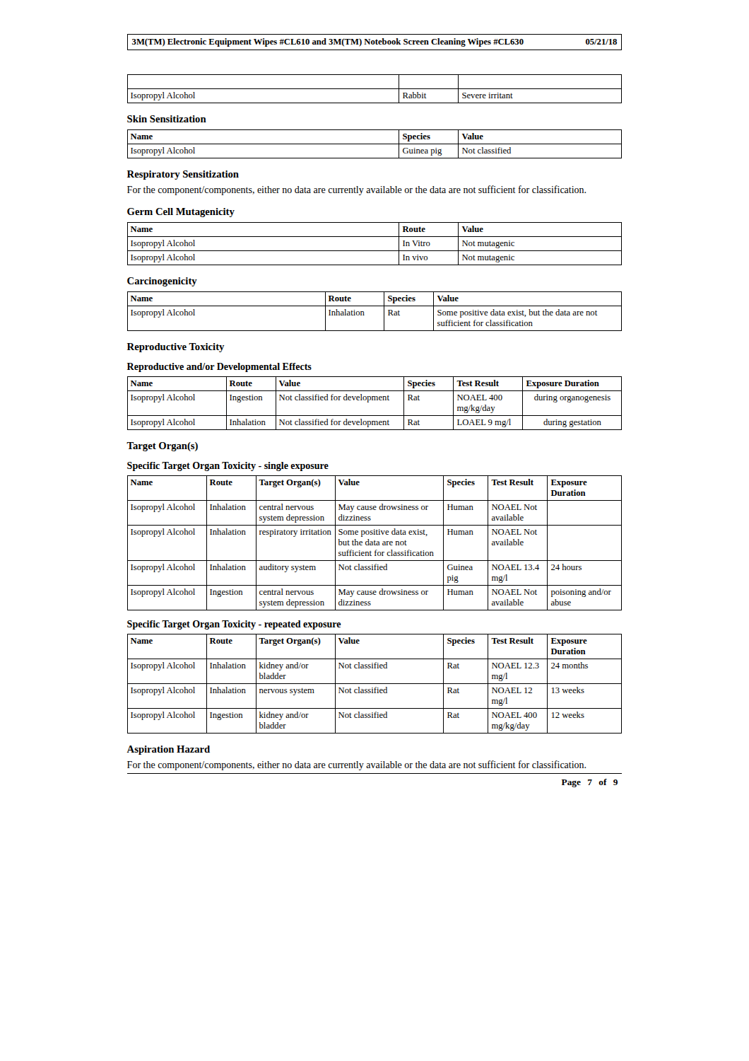3M(TM) Electronic Equipment Wipes #CL610 and 3M(TM) Notebook Screen Cleaning Wipes #CL630 05/21/18
| Isopropyl Alcohol | Rabbit | Severe irritant |
Skin Sensitization
| Name | Species | Value |
| --- | --- | --- |
| Isopropyl Alcohol | Guinea pig | Not classified |
Respiratory Sensitization
For the component/components, either no data are currently available or the data are not sufficient for classification.
Germ Cell Mutagenicity
| Name | Route | Value |
| --- | --- | --- |
| Isopropyl Alcohol | In Vitro | Not mutagenic |
| Isopropyl Alcohol | In vivo | Not mutagenic |
Carcinogenicity
| Name | Route | Species | Value |
| --- | --- | --- | --- |
| Isopropyl Alcohol | Inhalation | Rat | Some positive data exist, but the data are not sufficient for classification |
Reproductive Toxicity
Reproductive and/or Developmental Effects
| Name | Route | Value | Species | Test Result | Exposure Duration |
| --- | --- | --- | --- | --- | --- |
| Isopropyl Alcohol | Ingestion | Not classified for development | Rat | NOAEL 400 mg/kg/day | during organogenesis |
| Isopropyl Alcohol | Inhalation | Not classified for development | Rat | LOAEL 9 mg/l | during gestation |
Target Organ(s)
Specific Target Organ Toxicity - single exposure
| Name | Route | Target Organ(s) | Value | Species | Test Result | Exposure Duration |
| --- | --- | --- | --- | --- | --- | --- |
| Isopropyl Alcohol | Inhalation | central nervous system depression | May cause drowsiness or dizziness | Human | NOAEL Not available | |
| Isopropyl Alcohol | Inhalation | respiratory irritation | Some positive data exist, but the data are not sufficient for classification | Human | NOAEL Not available | |
| Isopropyl Alcohol | Inhalation | auditory system | Not classified | Guinea pig | NOAEL 13.4 mg/l | 24 hours |
| Isopropyl Alcohol | Ingestion | central nervous system depression | May cause drowsiness or dizziness | Human | NOAEL Not available | poisoning and/or abuse |
Specific Target Organ Toxicity - repeated exposure
| Name | Route | Target Organ(s) | Value | Species | Test Result | Exposure Duration |
| --- | --- | --- | --- | --- | --- | --- |
| Isopropyl Alcohol | Inhalation | kidney and/or bladder | Not classified | Rat | NOAEL 12.3 mg/l | 24 months |
| Isopropyl Alcohol | Inhalation | nervous system | Not classified | Rat | NOAEL 12 mg/l | 13 weeks |
| Isopropyl Alcohol | Ingestion | kidney and/or bladder | Not classified | Rat | NOAEL 400 mg/kg/day | 12 weeks |
Aspiration Hazard
For the component/components, either no data are currently available or the data are not sufficient for classification.
Page 7 of 9